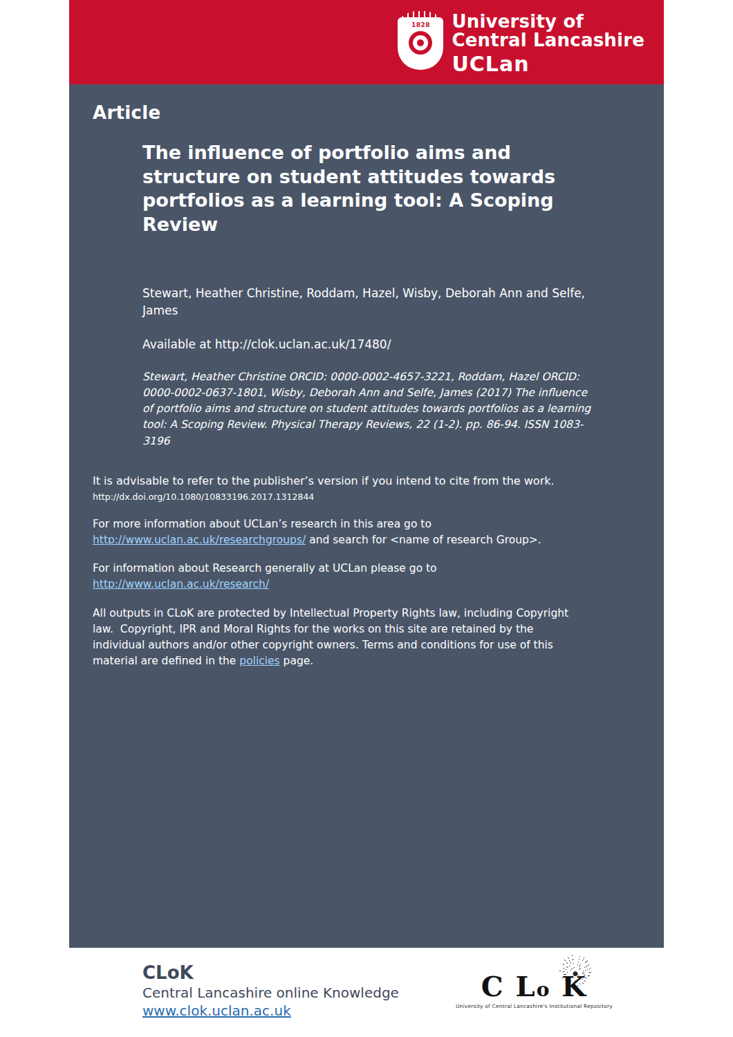1828
University of Central Lancashire UCLan
Article
The influence of portfolio aims and structure on student attitudes towards portfolios as a learning tool: A Scoping Review
Stewart, Heather Christine, Roddam, Hazel, Wisby, Deborah Ann and Selfe, James
Available at http://clok.uclan.ac.uk/17480/
Stewart, Heather Christine ORCID: 0000-0002-4657-3221, Roddam, Hazel ORCID: 0000-0002-0637-1801, Wisby, Deborah Ann and Selfe, James (2017) The influence of portfolio aims and structure on student attitudes towards portfolios as a learning tool: A Scoping Review. Physical Therapy Reviews, 22 (1-2). pp. 86-94. ISSN 1083-3196
It is advisable to refer to the publisher’s version if you intend to cite from the work. http://dx.doi.org/10.1080/10833196.2017.1312844
For more information about UCLan’s research in this area go to
http://www.uclan.ac.uk/researchgroups/ and search for <name of research Group>.
For information about Research generally at UCLan please go to
http://www.uclan.ac.uk/research/
All outputs in CLoK are protected by Intellectual Property Rights law, including Copyright law. Copyright, IPR and Moral Rights for the works on this site are retained by the individual authors and/or other copyright owners. Terms and conditions for use of this material are defined in the policies page.
CLoK
Central Lancashire online Knowledge
www.clok.uclan.ac.uk
C Lo K
University of Central Lancashire's Institutional Repository